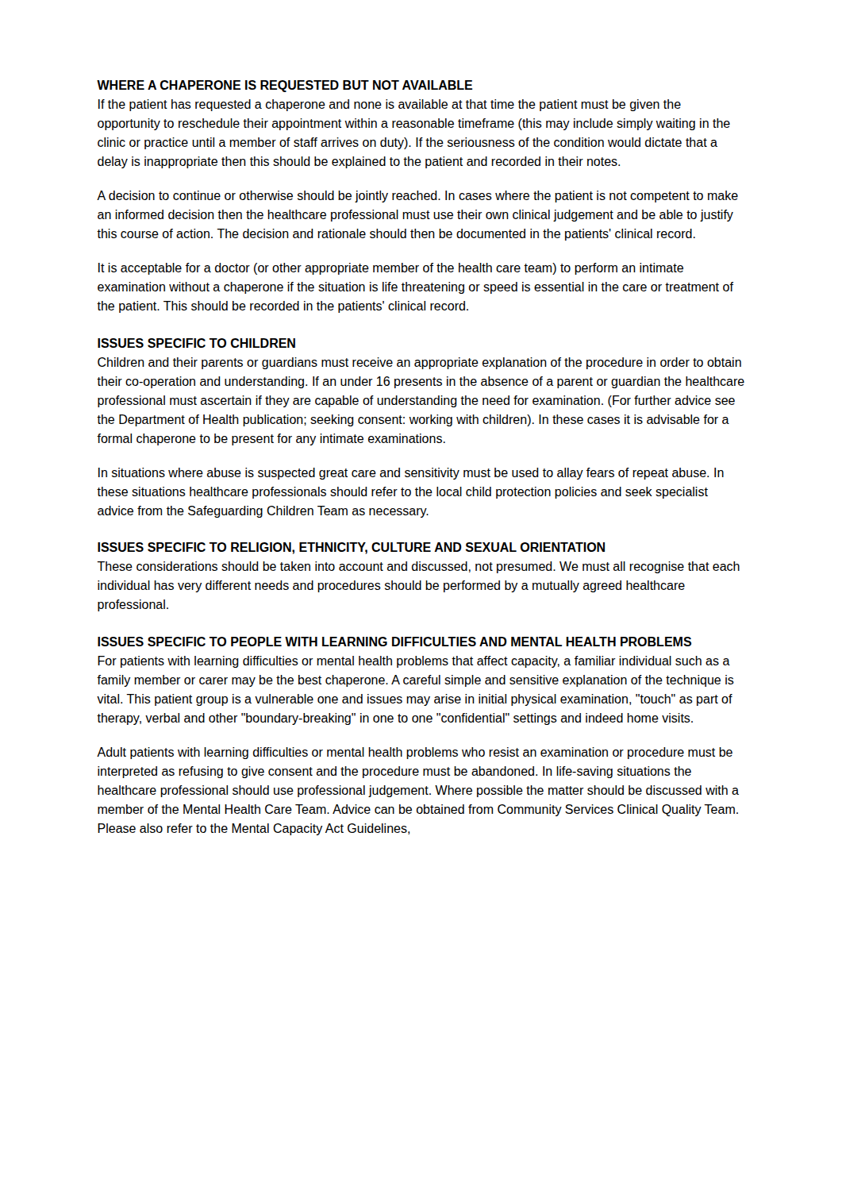Where a chaperone is requested but not available
If the patient has requested a chaperone and none is available at that time the patient must be given the opportunity to reschedule their appointment within a reasonable timeframe (this may include simply waiting in the clinic or practice until a member of staff arrives on duty). If the seriousness of the condition would dictate that a delay is inappropriate then this should be explained to the patient and recorded in their notes.
A decision to continue or otherwise should be jointly reached. In cases where the patient is not competent to make an informed decision then the healthcare professional must use their own clinical judgement and be able to justify this course of action. The decision and rationale should then be documented in the patients' clinical record.
It is acceptable for a doctor (or other appropriate member of the health care team) to perform an intimate examination without a chaperone if the situation is life threatening or speed is essential in the care or treatment of the patient. This should be recorded in the patients' clinical record.
Issues specific to children
Children and their parents or guardians must receive an appropriate explanation of the procedure in order to obtain their co-operation and understanding. If an under 16 presents in the absence of a parent or guardian the healthcare professional must ascertain if they are capable of understanding the need for examination. (For further advice see the Department of Health publication; seeking consent: working with children). In these cases it is advisable for a formal chaperone to be present for any intimate examinations.
In situations where abuse is suspected great care and sensitivity must be used to allay fears of repeat abuse. In these situations healthcare professionals should refer to the local child protection policies and seek specialist advice from the Safeguarding Children Team as necessary.
Issues specific to religion, ethnicity, culture and sexual orientation
These considerations should be taken into account and discussed, not presumed. We must all recognise that each individual has very different needs and procedures should be performed by a mutually agreed healthcare professional.
Issues specific to people with learning difficulties and mental health problems
For patients with learning difficulties or mental health problems that affect capacity, a familiar individual such as a family member or carer may be the best chaperone. A careful simple and sensitive explanation of the technique is vital. This patient group is a vulnerable one and issues may arise in initial physical examination, "touch" as part of therapy, verbal and other "boundary-breaking" in one to one "confidential" settings and indeed home visits.
Adult patients with learning difficulties or mental health problems who resist an examination or procedure must be interpreted as refusing to give consent and the procedure must be abandoned. In life-saving situations the healthcare professional should use professional judgement. Where possible the matter should be discussed with a member of the Mental Health Care Team. Advice can be obtained from Community Services Clinical Quality Team. Please also refer to the Mental Capacity Act Guidelines,